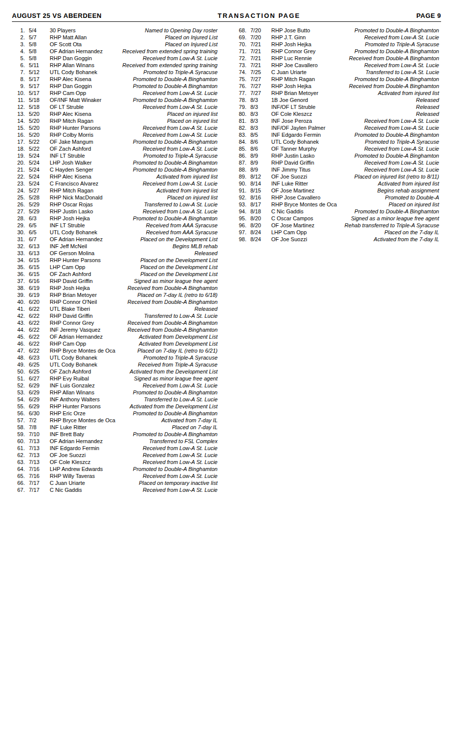AUGUST 25 VS ABERDEEN
TRANSACTION PAGE
PAGE 9
| 1. | 5/4 | 30 Players | Named to Opening Day roster |
| 2. | 5/7 | RHP Matt Allan | Placed on Injured List |
| 3. | 5/8 | OF Scott Ota | Placed on Injured List |
| 4. | 5/8 | OF Adrian Hernandez | Received from extended spring training |
| 5. | 5/8 | RHP Dan Goggin | Received from Low-A St. Lucie |
| 6. | 5/11 | RHP Allan Winans | Received from extended spring training |
| 7. | 5/12 | UTL Cody Bohanek | Promoted to Triple-A Syracuse |
| 8. | 5/17 | RHP Alec Kisena | Promoted to Double-A Binghamton |
| 9. | 5/17 | RHP Dan Goggin | Promoted to Double-A Binghamton |
| 10. | 5/17 | RHP Cam Opp | Received from Low-A St. Lucie |
| 11. | 5/18 | OF/INF Matt Winaker | Promoted to Double-A Binghamton |
| 12. | 5/18 | OF LT Struble | Received from Low-A St. Lucie |
| 13. | 5/20 | RHP Alec Kisena | Placed on injured list |
| 14. | 5/20 | RHP Mitch Ragan | Placed on injured list |
| 15. | 5/20 | RHP Hunter Parsons | Received from Low-A St. Lucie |
| 16. | 5/20 | RHP Colby Morris | Received from Low-A St. Lucie |
| 17. | 5/22 | OF Jake Mangum | Promoted to Double-A Binghamton |
| 18. | 5/22 | OF Zach Ashford | Received from Low-A St. Lucie |
| 19. | 5/24 | INF LT Struble | Promoted to Triple-A Syracuse |
| 20. | 5/24 | LHP Josh Walker | Promoted to Double-A Binghamton |
| 21. | 5/24 | C Hayden Senger | Promoted to Double-A Binghamton |
| 22. | 5/24 | RHP Alec Kisena | Activated from injured list |
| 23. | 5/24 | C Francisco Alvarez | Received from Low-A St. Lucie |
| 24. | 5/27 | RHP Mitch Ragan | Activated from injured list |
| 25. | 5/28 | RHP Nick MacDonald | Placed on injured list |
| 26. | 5/29 | RHP Oscar Rojas | Transferred to Low-A St. Lucie |
| 27. | 5/29 | RHP Justin Lasko | Received from Low-A St. Lucie |
| 28. | 6/3 | RHP Josh Hejka | Promoted to Double-A Binghamton |
| 29. | 6/5 | INF LT Struble | Received from AAA Syracuse |
| 30. | 6/5 | UTL Cody Bohanek | Received from AAA Syracuse |
| 31. | 6/7 | OF Adrian Hernandez | Placed on the Development List |
| 32. | 6/13 | INF Jeff McNeil | Begins MLB rehab |
| 33. | 6/13 | OF Gerson Molina | Released |
| 34. | 6/15 | RHP Hunter Parsons | Placed on the Development List |
| 35. | 6/15 | LHP Cam Opp | Placed on the Development List |
| 36. | 6/15 | OF Zach Ashford | Placed on the Development List |
| 37. | 6/16 | RHP David Griffin | Signed as minor league free agent |
| 38. | 6/19 | RHP Josh Hejka | Received from Double-A Binghamton |
| 39. | 6/19 | RHP Brian Metoyer | Placed on 7-day IL (retro to 6/18) |
| 40. | 6/20 | RHP Connor O'Neil | Received from Double-A Binghamton |
| 41. | 6/22 | UTL Blake Tiberi | Released |
| 42. | 6/22 | RHP David Griffin | Transferred to Low-A St. Lucie |
| 43. | 6/22 | RHP Connor Grey | Received from Double-A Binghamton |
| 44. | 6/22 | INF Jeremy Vasquez | Received from Double-A Binghamton |
| 45. | 6/22 | OF Adrian Hernandez | Activated from Development List |
| 46. | 6/22 | RHP Cam Opp | Activated from Development List |
| 47. | 6/22 | RHP Bryce Montes de Oca | Placed on 7-day IL (retro to 6/21) |
| 48. | 6/23 | UTL Cody Bohanek | Promoted to Triple-A Syracuse |
| 49. | 6/25 | UTL Cody Bohanek | Received from Triple-A Syracuse |
| 50. | 6/25 | OF Zach Ashford | Activated from the Development List |
| 51. | 6/27 | RHP Evy Ruibal | Signed as minor league free agent |
| 52. | 6/29 | INF Luis Gonzalez | Received from Low-A St. Lucie |
| 53. | 6/29 | RHP Allan Winans | Promoted to Double-A Binghamton |
| 54. | 6/29 | INF Anthony Walters | Transferred to Low-A St. Lucie |
| 55. | 6/29 | RHP Hunter Parsons | Activated from the Development List |
| 56. | 6/30 | RHP Eric Orze | Promoted to Double-A Binghamton |
| 57. | 7/2 | RHP Bryce Montes de Oca | Activated from 7-day IL |
| 58. | 7/8 | INF Luke Ritter | Placed on 7-day IL |
| 59. | 7/10 | INF Brett Baty | Promoted to Double-A Binghamton |
| 60. | 7/13 | OF Adrian Hernandez | Transferred to FSL Complex |
| 61. | 7/13 | INF Edgardo Fermin | Received from Low-A St. Lucie |
| 62. | 7/13 | OF Joe Suozzi | Received from Low-A St. Lucie |
| 63. | 7/13 | OF Cole Kleszcz | Received from Low-A St. Lucie |
| 64. | 7/16 | LHP Andrew Edwards | Promoted to Double-A Binghamton |
| 65. | 7/16 | RHP Willy Taveras | Received from Low-A St. Lucie |
| 66. | 7/17 | C Juan Uriarte | Placed on temporary inactive list |
| 67. | 7/17 | C Nic Gaddis | Received from Low-A St. Lucie |
| 68. | 7/20 | RHP Jose Butto | Promoted to Double-A Binghamton |
| 69. | 7/20 | RHP J.T. Ginn | Received from Low-A St. Lucie |
| 70. | 7/21 | RHP Josh Hejka | Promoted to Triple-A Syracuse |
| 71. | 7/21 | RHP Connor Grey | Promoted to Double-A Binghamton |
| 72. | 7/21 | RHP Luc Rennie | Received from Double-A Binghamton |
| 73. | 7/21 | RHP Joe Cavallero | Received from Low-A St. Lucie |
| 74. | 7/25 | C Juan Uriarte | Transferred to Low-A St. Lucie |
| 75. | 7/27 | RHP Mitch Ragan | Promoted to Double-A Binghamton |
| 76. | 7/27 | RHP Josh Hejka | Received from Double-A Binghamton |
| 77. | 7/27 | RHP Brian Metoyer | Activated from injured list |
| 78. | 8/3 | 1B Joe Genord | Released |
| 79. | 8/3 | INF/OF LT Struble | Released |
| 80. | 8/3 | OF Cole Kleszcz | Released |
| 81. | 8/3 | INF Jose Peroza | Received from Low-A St. Lucie |
| 82. | 8/3 | INF/OF Jaylen Palmer | Received from Low-A St. Lucie |
| 83. | 8/5 | INF Edgardo Fermin | Promoted to Double-A Binghamton |
| 84. | 8/6 | UTL Cody Bohanek | Promoted to Triple-A Syracuse |
| 85. | 8/6 | OF Tanner Murphy | Received from Low-A St. Lucie |
| 86. | 8/9 | RHP Justin Lasko | Promoted to Double-A Binghamton |
| 87. | 8/9 | RHP David Griffin | Received from Low-A St. Lucie |
| 88. | 8/9 | INF Jimmy Titus | Received from Low-A St. Lucie |
| 89. | 8/12 | OF Joe Suozzi | Placed on injured list (retro to 8/11) |
| 90. | 8/14 | INF Luke Ritter | Activated from injured list |
| 91. | 8/15 | OF Jose Martinez | Begins rehab assignment |
| 92. | 8/16 | RHP Jose Cavallero | Promoted to Double-A |
| 93. | 8/17 | RHP Bryce Montes de Oca | Placed on injured list |
| 94. | 8/18 | C Nic Gaddis | Promoted to Double-A Binghamton |
| 95. | 8/20 | C Oscar Campos | Signed as a minor league free agent |
| 96. | 8/20 | OF Jose Martinez | Rehab transferred to Triple-A Syracuse |
| 97. | 8/24 | LHP Cam Opp | Placed on the 7-day IL |
| 98. | 8/24 | OF Joe Suozzi | Activated from the 7-day IL |